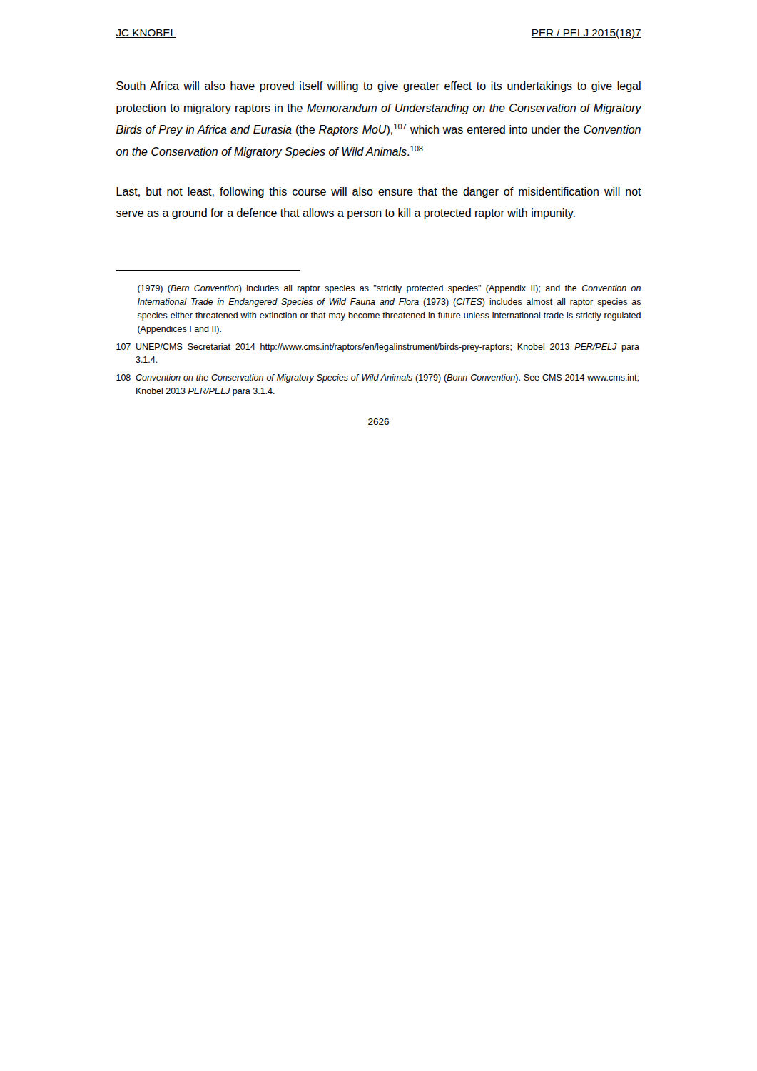JC KNOBEL PER / PELJ 2015(18)7
South Africa will also have proved itself willing to give greater effect to its undertakings to give legal protection to migratory raptors in the Memorandum of Understanding on the Conservation of Migratory Birds of Prey in Africa and Eurasia (the Raptors MoU),107 which was entered into under the Convention on the Conservation of Migratory Species of Wild Animals.108
Last, but not least, following this course will also ensure that the danger of misidentification will not serve as a ground for a defence that allows a person to kill a protected raptor with impunity.
(1979) (Bern Convention) includes all raptor species as "strictly protected species" (Appendix II); and the Convention on International Trade in Endangered Species of Wild Fauna and Flora (1973) (CITES) includes almost all raptor species as species either threatened with extinction or that may become threatened in future unless international trade is strictly regulated (Appendices I and II).
107 UNEP/CMS Secretariat 2014 http://www.cms.int/raptors/en/legalinstrument/birds-prey-raptors; Knobel 2013 PER/PELJ para 3.1.4.
108 Convention on the Conservation of Migratory Species of Wild Animals (1979) (Bonn Convention). See CMS 2014 www.cms.int; Knobel 2013 PER/PELJ para 3.1.4.
2626